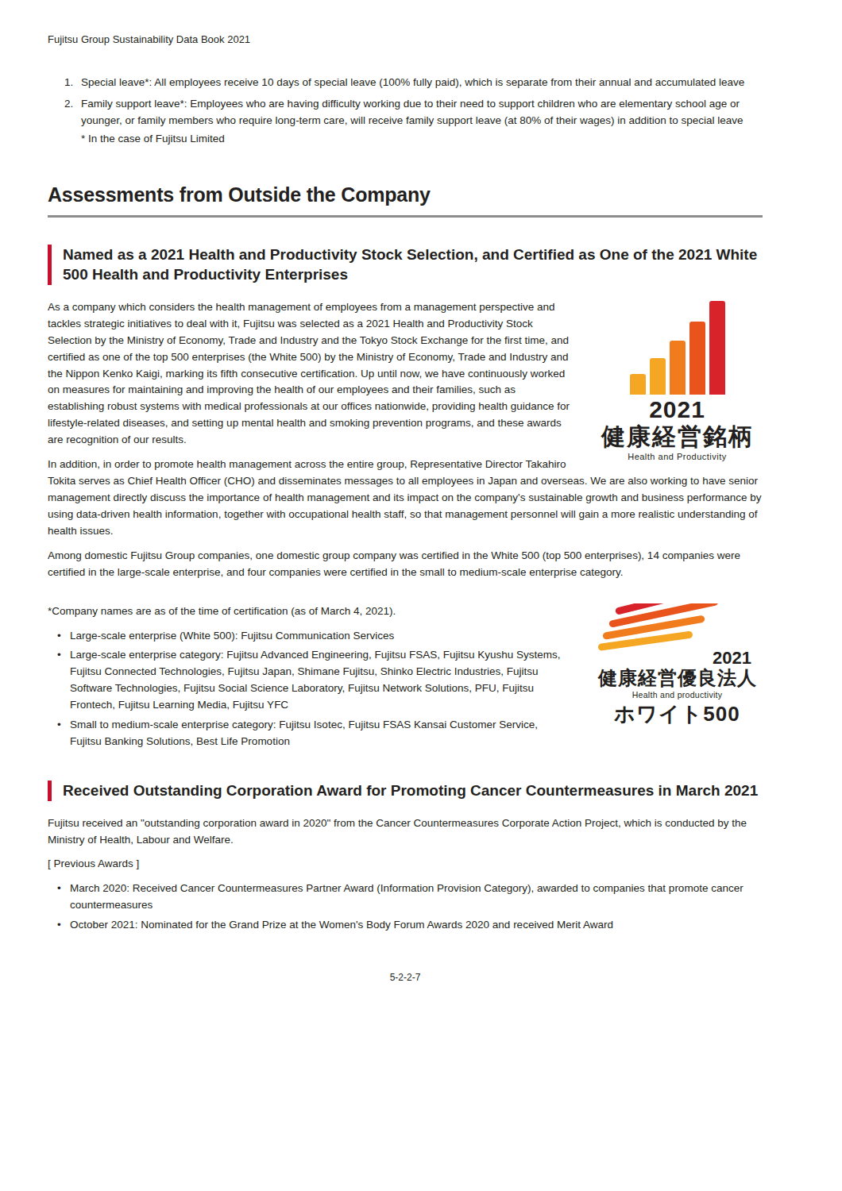Fujitsu Group Sustainability Data Book 2021
Special leave*: All employees receive 10 days of special leave (100% fully paid), which is separate from their annual and accumulated leave
Family support leave*: Employees who are having difficulty working due to their need to support children who are elementary school age or younger, or family members who require long-term care, will receive family support leave (at 80% of their wages) in addition to special leave
* In the case of Fujitsu Limited
Assessments from Outside the Company
Named as a 2021 Health and Productivity Stock Selection, and Certified as One of the 2021 White 500 Health and Productivity Enterprises
2021
健康経営銘柄
Health and Productivity
As a company which considers the health management of employees from a management perspective and tackles strategic initiatives to deal with it, Fujitsu was selected as a 2021 Health and Productivity Stock Selection by the Ministry of Economy, Trade and Industry and the Tokyo Stock Exchange for the first time, and certified as one of the top 500 enterprises (the White 500) by the Ministry of Economy, Trade and Industry and the Nippon Kenko Kaigi, marking its fifth consecutive certification. Up until now, we have continuously worked on measures for maintaining and improving the health of our employees and their families, such as establishing robust systems with medical professionals at our offices nationwide, providing health guidance for lifestyle-related diseases, and setting up mental health and smoking prevention programs, and these awards are recognition of our results.
In addition, in order to promote health management across the entire group, Representative Director Takahiro Tokita serves as Chief Health Officer (CHO) and disseminates messages to all employees in Japan and overseas. We are also working to have senior management directly discuss the importance of health management and its impact on the company's sustainable growth and business performance by using data-driven health information, together with occupational health staff, so that management personnel will gain a more realistic understanding of health issues.
Among domestic Fujitsu Group companies, one domestic group company was certified in the White 500 (top 500 enterprises), 14 companies were certified in the large-scale enterprise, and four companies were certified in the small to medium-scale enterprise category.
2021
健康経営優良法人
Health and productivity
ホワイト500
*Company names are as of the time of certification (as of March 4, 2021).
Large-scale enterprise (White 500): Fujitsu Communication Services
Large-scale enterprise category: Fujitsu Advanced Engineering, Fujitsu FSAS, Fujitsu Kyushu Systems, Fujitsu Connected Technologies, Fujitsu Japan, Shimane Fujitsu, Shinko Electric Industries, Fujitsu Software Technologies, Fujitsu Social Science Laboratory, Fujitsu Network Solutions, PFU, Fujitsu Frontech, Fujitsu Learning Media, Fujitsu YFC
Small to medium-scale enterprise category: Fujitsu Isotec, Fujitsu FSAS Kansai Customer Service, Fujitsu Banking Solutions, Best Life Promotion
Received Outstanding Corporation Award for Promoting Cancer Countermeasures in March 2021
Fujitsu received an "outstanding corporation award in 2020" from the Cancer Countermeasures Corporate Action Project, which is conducted by the Ministry of Health, Labour and Welfare.
[ Previous Awards ]
March 2020: Received Cancer Countermeasures Partner Award (Information Provision Category), awarded to companies that promote cancer countermeasures
October 2021: Nominated for the Grand Prize at the Women's Body Forum Awards 2020 and received Merit Award
5-2-2-7